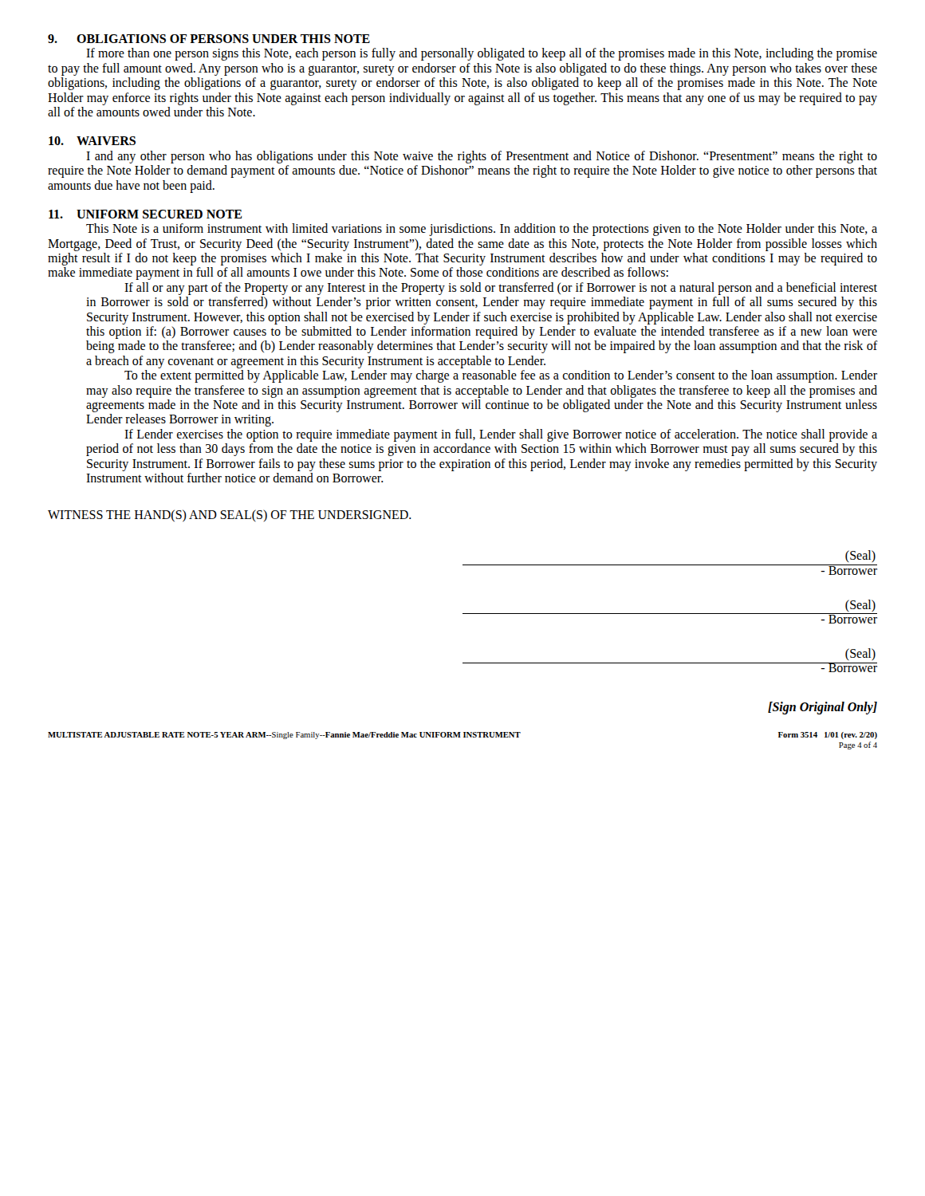9. OBLIGATIONS OF PERSONS UNDER THIS NOTE
If more than one person signs this Note, each person is fully and personally obligated to keep all of the promises made in this Note, including the promise to pay the full amount owed. Any person who is a guarantor, surety or endorser of this Note is also obligated to do these things. Any person who takes over these obligations, including the obligations of a guarantor, surety or endorser of this Note, is also obligated to keep all of the promises made in this Note. The Note Holder may enforce its rights under this Note against each person individually or against all of us together. This means that any one of us may be required to pay all of the amounts owed under this Note.
10. WAIVERS
I and any other person who has obligations under this Note waive the rights of Presentment and Notice of Dishonor. “Presentment” means the right to require the Note Holder to demand payment of amounts due. “Notice of Dishonor” means the right to require the Note Holder to give notice to other persons that amounts due have not been paid.
11. UNIFORM SECURED NOTE
This Note is a uniform instrument with limited variations in some jurisdictions. In addition to the protections given to the Note Holder under this Note, a Mortgage, Deed of Trust, or Security Deed (the “Security Instrument”), dated the same date as this Note, protects the Note Holder from possible losses which might result if I do not keep the promises which I make in this Note. That Security Instrument describes how and under what conditions I may be required to make immediate payment in full of all amounts I owe under this Note. Some of those conditions are described as follows:
If all or any part of the Property or any Interest in the Property is sold or transferred (or if Borrower is not a natural person and a beneficial interest in Borrower is sold or transferred) without Lender’s prior written consent, Lender may require immediate payment in full of all sums secured by this Security Instrument. However, this option shall not be exercised by Lender if such exercise is prohibited by Applicable Law. Lender also shall not exercise this option if: (a) Borrower causes to be submitted to Lender information required by Lender to evaluate the intended transferee as if a new loan were being made to the transferee; and (b) Lender reasonably determines that Lender’s security will not be impaired by the loan assumption and that the risk of a breach of any covenant or agreement in this Security Instrument is acceptable to Lender.
To the extent permitted by Applicable Law, Lender may charge a reasonable fee as a condition to Lender’s consent to the loan assumption. Lender may also require the transferee to sign an assumption agreement that is acceptable to Lender and that obligates the transferee to keep all the promises and agreements made in the Note and in this Security Instrument. Borrower will continue to be obligated under the Note and this Security Instrument unless Lender releases Borrower in writing.
If Lender exercises the option to require immediate payment in full, Lender shall give Borrower notice of acceleration. The notice shall provide a period of not less than 30 days from the date the notice is given in accordance with Section 15 within which Borrower must pay all sums secured by this Security Instrument. If Borrower fails to pay these sums prior to the expiration of this period, Lender may invoke any remedies permitted by this Security Instrument without further notice or demand on Borrower.
WITNESS THE HAND(S) AND SEAL(S) OF THE UNDERSIGNED.
(Seal)
- Borrower
(Seal)
- Borrower
(Seal)
- Borrower
[Sign Original Only]
MULTISTATE ADJUSTABLE RATE NOTE-5 YEAR ARM--Single Family--Fannie Mae/Freddie Mac UNIFORM INSTRUMENT Form 3514 1/01 (rev. 2/20)
Page 4 of 4